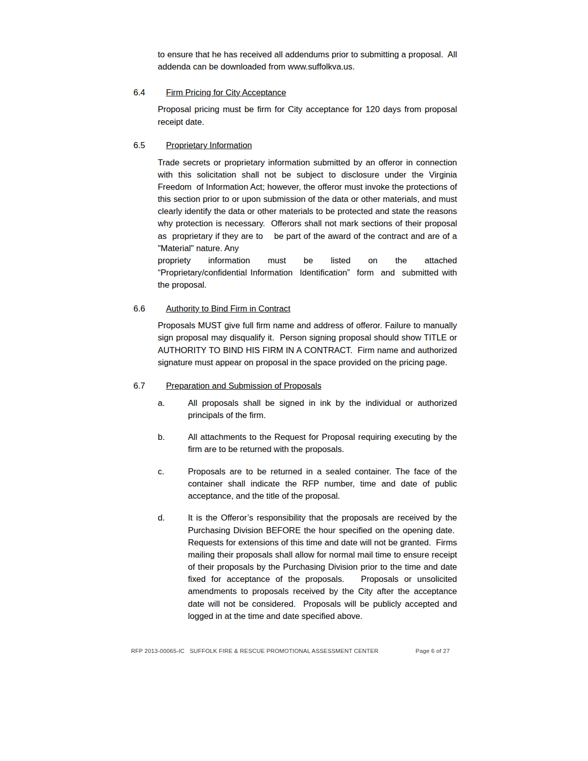to ensure that he has received all addendums prior to submitting a proposal. All addenda can be downloaded from www.suffolkva.us.
6.4
Firm Pricing for City Acceptance
Proposal pricing must be firm for City acceptance for 120 days from proposal receipt date.
6.5
Proprietary Information
Trade secrets or proprietary information submitted by an offeror in connection with this solicitation shall not be subject to disclosure under the Virginia Freedom of Information Act; however, the offeror must invoke the protections of this section prior to or upon submission of the data or other materials, and must clearly identify the data or other materials to be protected and state the reasons why protection is necessary. Offerors shall not mark sections of their proposal as proprietary if they are to be part of the award of the contract and are of a "Material" nature. Any propriety information must be listed on the attached “Proprietary/confidential Information Identification” form and submitted with the proposal.
6.6
Authority to Bind Firm in Contract
Proposals MUST give full firm name and address of offeror. Failure to manually sign proposal may disqualify it. Person signing proposal should show TITLE or AUTHORITY TO BIND HIS FIRM IN A CONTRACT. Firm name and authorized signature must appear on proposal in the space provided on the pricing page.
6.7
Preparation and Submission of Proposals
a.
All proposals shall be signed in ink by the individual or authorized principals of the firm.
b.
All attachments to the Request for Proposal requiring executing by the firm are to be returned with the proposals.
c.
Proposals are to be returned in a sealed container. The face of the container shall indicate the RFP number, time and date of public acceptance, and the title of the proposal.
d.
It is the Offeror’s responsibility that the proposals are received by the Purchasing Division BEFORE the hour specified on the opening date. Requests for extensions of this time and date will not be granted. Firms mailing their proposals shall allow for normal mail time to ensure receipt of their proposals by the Purchasing Division prior to the time and date fixed for acceptance of the proposals. Proposals or unsolicited amendments to proposals received by the City after the acceptance date will not be considered. Proposals will be publicly accepted and logged in at the time and date specified above.
RFP 2013-00065-IC SUFFOLK FIRE & RESCUE PROMOTIONAL ASSESSMENT CENTER
Page 6 of 27